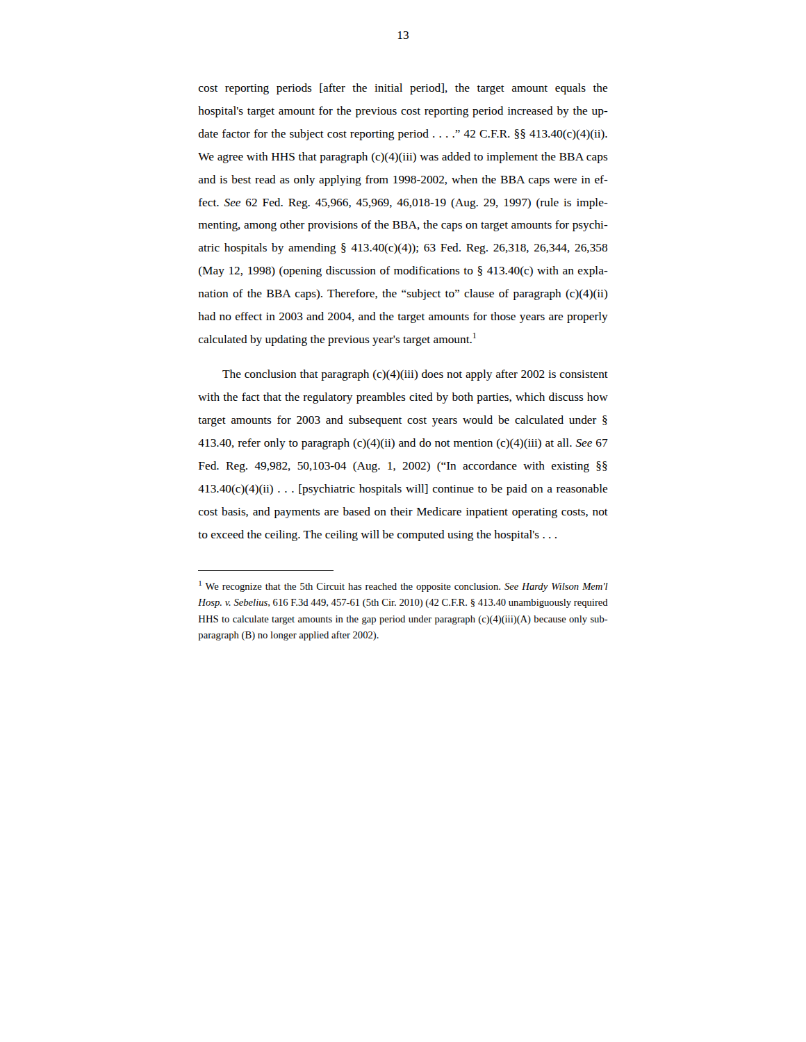13
cost reporting periods [after the initial period], the target amount equals the hospital's target amount for the previous cost reporting period increased by the update factor for the subject cost reporting period . . . .” 42 C.F.R. §§ 413.40(c)(4)(ii). We agree with HHS that paragraph (c)(4)(iii) was added to implement the BBA caps and is best read as only applying from 1998-2002, when the BBA caps were in effect. See 62 Fed. Reg. 45,966, 45,969, 46,018-19 (Aug. 29, 1997) (rule is implementing, among other provisions of the BBA, the caps on target amounts for psychiatric hospitals by amending § 413.40(c)(4)); 63 Fed. Reg. 26,318, 26,344, 26,358 (May 12, 1998) (opening discussion of modifications to § 413.40(c) with an explanation of the BBA caps). Therefore, the “subject to” clause of paragraph (c)(4)(ii) had no effect in 2003 and 2004, and the target amounts for those years are properly calculated by updating the previous year's target amount.1
The conclusion that paragraph (c)(4)(iii) does not apply after 2002 is consistent with the fact that the regulatory preambles cited by both parties, which discuss how target amounts for 2003 and subsequent cost years would be calculated under § 413.40, refer only to paragraph (c)(4)(ii) and do not mention (c)(4)(iii) at all. See 67 Fed. Reg. 49,982, 50,103-04 (Aug. 1, 2002) (“In accordance with existing §§ 413.40(c)(4)(ii) . . . [psychiatric hospitals will] continue to be paid on a reasonable cost basis, and payments are based on their Medicare inpatient operating costs, not to exceed the ceiling. The ceiling will be computed using the hospital's . . .
1 We recognize that the 5th Circuit has reached the opposite conclusion. See Hardy Wilson Mem'l Hosp. v. Sebelius, 616 F.3d 449, 457-61 (5th Cir. 2010) (42 C.F.R. § 413.40 unambiguously required HHS to calculate target amounts in the gap period under paragraph (c)(4)(iii)(A) because only subparagraph (B) no longer applied after 2002).